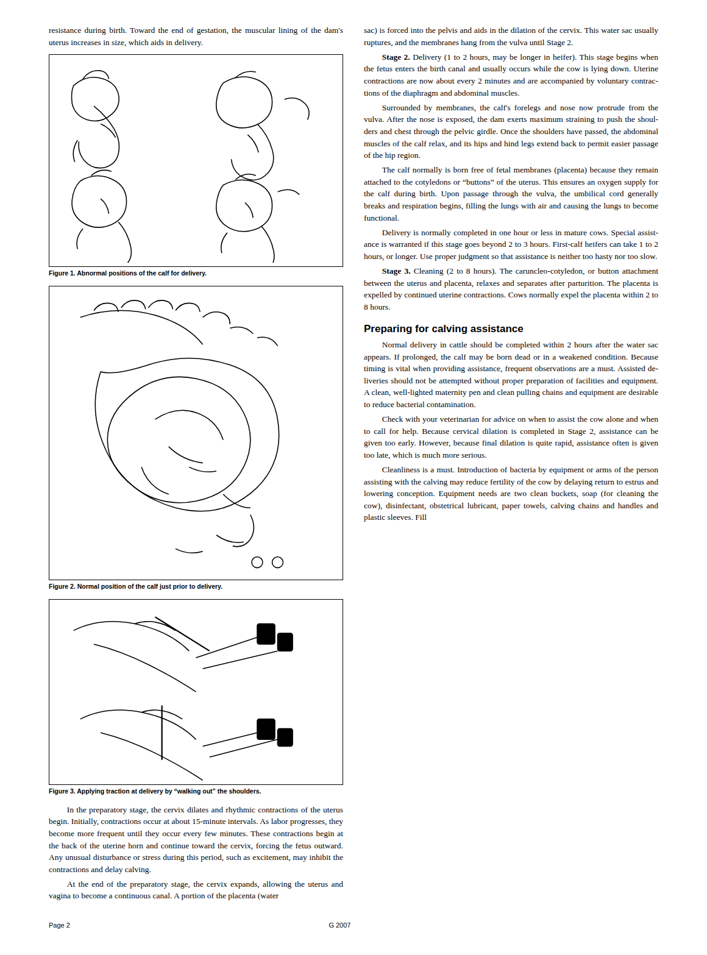resistance during birth. Toward the end of gestation, the muscular lining of the dam's uterus increases in size, which aids in delivery.
Figure 1. Abnormal positions of the calf for delivery.
Figure 2. Normal position of the calf just prior to delivery.
Figure 3. Applying traction at delivery by “walking out” the shoulders.
In the preparatory stage, the cervix dilates and rhythmic contractions of the uterus begin. Initially, contractions occur at about 15-minute intervals. As labor progresses, they become more frequent until they occur every few minutes. These contractions begin at the back of the uterine horn and continue toward the cervix, forcing the fetus outward. Any unusual disturbance or stress during this period, such as excitement, may inhibit the contractions and delay calving.
At the end of the preparatory stage, the cervix expands, allowing the uterus and vagina to become a continuous canal. A portion of the placenta (water
sac) is forced into the pelvis and aids in the dilation of the cervix. This water sac usually ruptures, and the membranes hang from the vulva until Stage 2.
Stage 2. Delivery (1 to 2 hours, may be longer in heifer). This stage begins when the fetus enters the birth canal and usually occurs while the cow is lying down. Uterine contractions are now about every 2 minutes and are accompanied by voluntary contractions of the diaphragm and abdominal muscles.
Surrounded by membranes, the calf's forelegs and nose now protrude from the vulva. After the nose is exposed, the dam exerts maximum straining to push the shoulders and chest through the pelvic girdle. Once the shoulders have passed, the abdominal muscles of the calf relax, and its hips and hind legs extend back to permit easier passage of the hip region.
The calf normally is born free of fetal membranes (placenta) because they remain attached to the cotyledons or “buttons” of the uterus. This ensures an oxygen supply for the calf during birth. Upon passage through the vulva, the umbilical cord generally breaks and respiration begins, filling the lungs with air and causing the lungs to become functional.
Delivery is normally completed in one hour or less in mature cows. Special assistance is warranted if this stage goes beyond 2 to 3 hours. First-calf heifers can take 1 to 2 hours, or longer. Use proper judgment so that assistance is neither too hasty nor too slow.
Stage 3. Cleaning (2 to 8 hours). The caruncleo-cotyledon, or button attachment between the uterus and placenta, relaxes and separates after parturition. The placenta is expelled by continued uterine contractions. Cows normally expel the placenta within 2 to 8 hours.
Preparing for calving assistance
Normal delivery in cattle should be completed within 2 hours after the water sac appears. If prolonged, the calf may be born dead or in a weakened condition. Because timing is vital when providing assistance, frequent observations are a must. Assisted deliveries should not be attempted without proper preparation of facilities and equipment. A clean, well-lighted maternity pen and clean pulling chains and equipment are desirable to reduce bacterial contamination.
Check with your veterinarian for advice on when to assist the cow alone and when to call for help. Because cervical dilation is completed in Stage 2, assistance can be given too early. However, because final dilation is quite rapid, assistance often is given too late, which is much more serious.
Cleanliness is a must. Introduction of bacteria by equipment or arms of the person assisting with the calving may reduce fertility of the cow by delaying return to estrus and lowering conception. Equipment needs are two clean buckets, soap (for cleaning the cow), disinfectant, obstetrical lubricant, paper towels, calving chains and handles and plastic sleeves. Fill
Page 2
G 2007